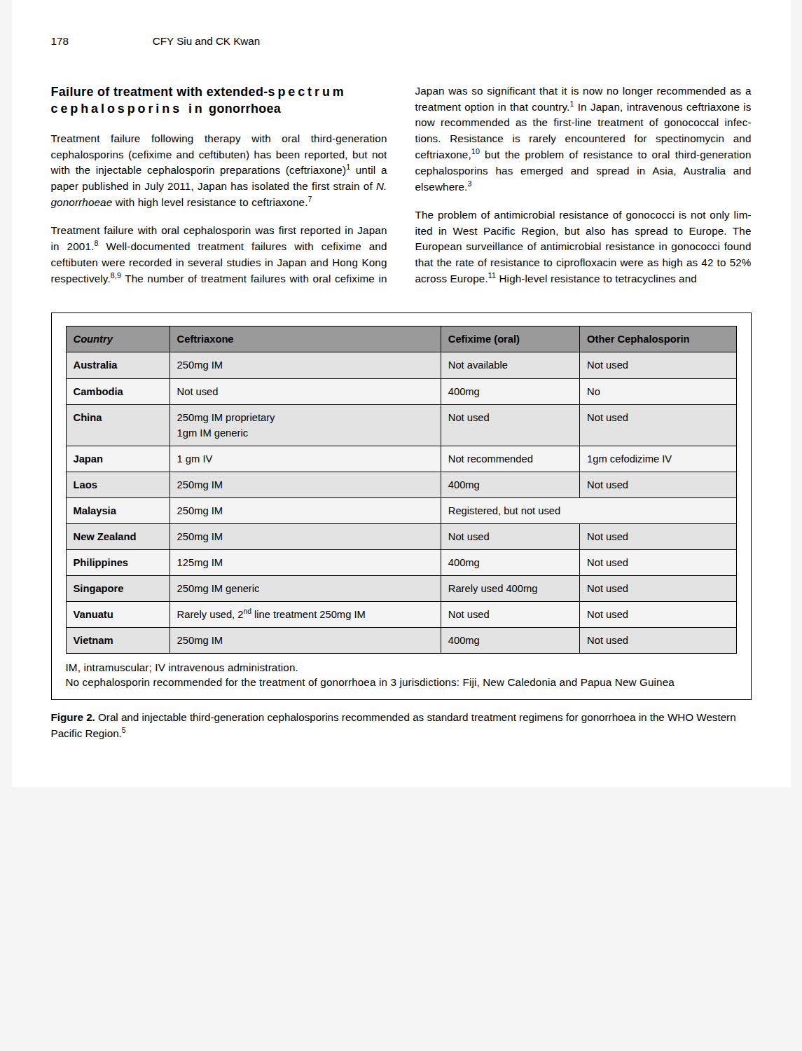178 CFY Siu and CK Kwan
Failure of treatment with extended-spectrum cephalosporins in gonorrhoea
Treatment failure following therapy with oral third-generation cephalosporins (cefixime and ceftibuten) has been reported, but not with the injectable cephalosporin preparations (ceftriaxone)1 until a paper published in July 2011, Japan has isolated the first strain of N. gonorrhoeae with high level resistance to ceftriaxone.7
Treatment failure with oral cephalosporin was first reported in Japan in 2001.8 Well-documented treatment failures with cefixime and ceftibuten were recorded in several studies in Japan and Hong Kong respectively.8,9 The number of treatment failures with oral cefixime in Japan was so significant that it is now no longer recommended as a treatment option in that country.1 In Japan, intravenous ceftriaxone is now recommended as the first-line treatment of gonococcal infections. Resistance is rarely encountered for spectinomycin and ceftriaxone,10 but the problem of resistance to oral third-generation cephalosporins has emerged and spread in Asia, Australia and elsewhere.3
The problem of antimicrobial resistance of gonococci is not only limited in West Pacific Region, but also has spread to Europe. The European surveillance of antimicrobial resistance in gonococci found that the rate of resistance to ciprofloxacin were as high as 42 to 52% across Europe.11 High-level resistance to tetracyclines and
| Country | Ceftriaxone | Cefixime (oral) | Other Cephalosporin |
| --- | --- | --- | --- |
| Australia | 250mg IM | Not available | Not used |
| Cambodia | Not used | 400mg | No |
| China | 250mg IM proprietary 1gm IM generic | Not used | Not used |
| Japan | 1 gm IV | Not recommended | 1gm cefodizime IV |
| Laos | 250mg IM | 400mg | Not used |
| Malaysia | 250mg IM | Registered, but not used |
| New Zealand | 250mg IM | Not used | Not used |
| Philippines | 125mg IM | 400mg | Not used |
| Singapore | 250mg IM generic | Rarely used 400mg | Not used |
| Vanuatu | Rarely used, 2 nd line treatment 250mg IM | Not used | Not used |
| Vietnam | 250mg IM | 400mg | Not used |
IM, intramuscular; IV intravenous administration.
No cephalosporin recommended for the treatment of gonorrhoea in 3 jurisdictions: Fiji, New Caledonia and Papua New Guinea
Figure 2. Oral and injectable third-generation cephalosporins recommended as standard treatment regimens for gonorrhoea in the WHO Western Pacific Region.5